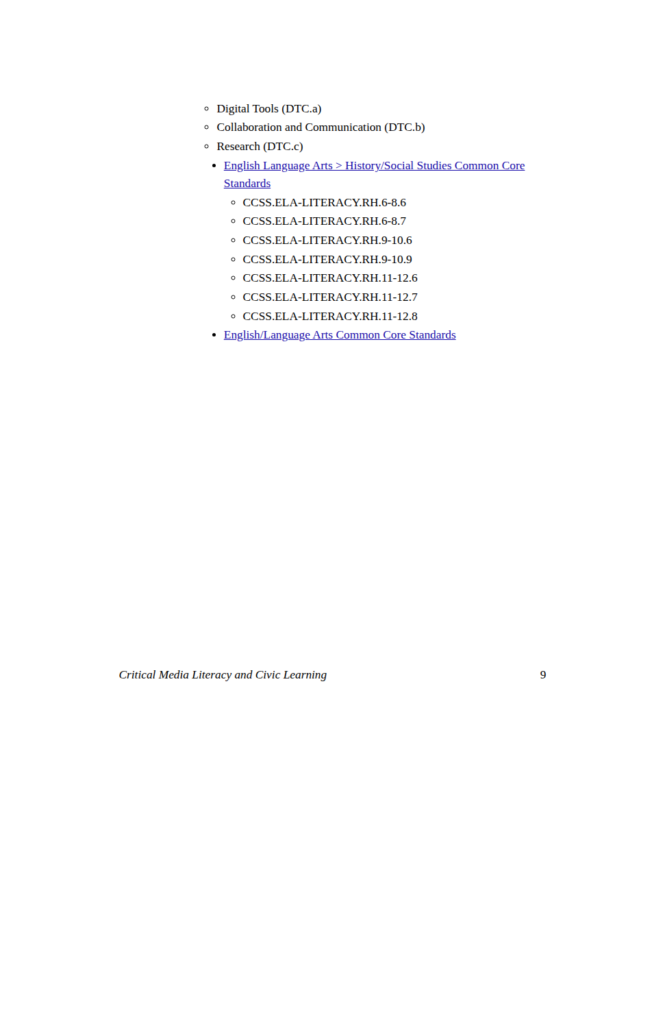Digital Tools (DTC.a)
Collaboration and Communication (DTC.b)
Research (DTC.c)
English Language Arts > History/Social Studies Common Core Standards
CCSS.ELA-LITERACY.RH.6-8.6
CCSS.ELA-LITERACY.RH.6-8.7
CCSS.ELA-LITERACY.RH.9-10.6
CCSS.ELA-LITERACY.RH.9-10.9
CCSS.ELA-LITERACY.RH.11-12.6
CCSS.ELA-LITERACY.RH.11-12.7
CCSS.ELA-LITERACY.RH.11-12.8
English/Language Arts Common Core Standards
Critical Media Literacy and Civic Learning 9